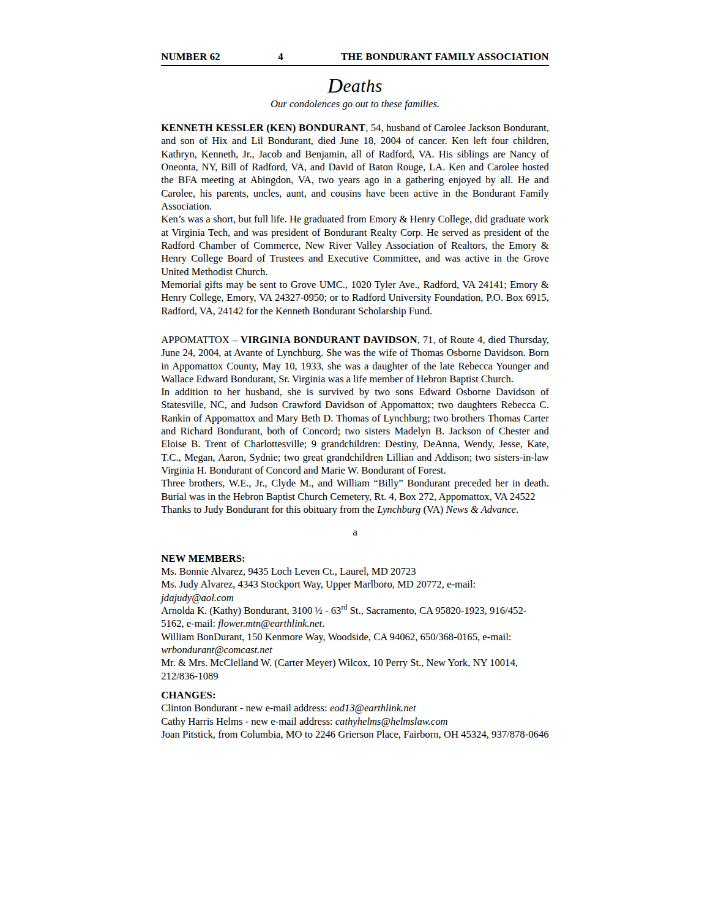NUMBER 62
4
THE BONDURANT FAMILY ASSOCIATION
Deaths
Our condolences go out to these families.
KENNETH KESSLER (KEN) BONDURANT, 54, husband of Carolee Jackson Bondurant, and son of Hix and Lil Bondurant, died June 18, 2004 of cancer. Ken left four children, Kathryn, Kenneth, Jr., Jacob and Benjamin, all of Radford, VA. His siblings are Nancy of Oneonta, NY, Bill of Radford, VA, and David of Baton Rouge, LA. Ken and Carolee hosted the BFA meeting at Abingdon, VA, two years ago in a gathering enjoyed by all. He and Carolee, his parents, uncles, aunt, and cousins have been active in the Bondurant Family Association.
Ken’s was a short, but full life. He graduated from Emory & Henry College, did graduate work at Virginia Tech, and was president of Bondurant Realty Corp. He served as president of the Radford Chamber of Commerce, New River Valley Association of Realtors, the Emory & Henry College Board of Trustees and Executive Committee, and was active in the Grove United Methodist Church.
Memorial gifts may be sent to Grove UMC., 1020 Tyler Ave., Radford, VA 24141; Emory & Henry College, Emory, VA 24327-0950; or to Radford University Foundation, P.O. Box 6915, Radford, VA, 24142 for the Kenneth Bondurant Scholarship Fund.
APPOMATTOX – VIRGINIA BONDURANT DAVIDSON, 71, of Route 4, died Thursday, June 24, 2004, at Avante of Lynchburg. She was the wife of Thomas Osborne Davidson. Born in Appomattox County, May 10, 1933, she was a daughter of the late Rebecca Younger and Wallace Edward Bondurant, Sr. Virginia was a life member of Hebron Baptist Church.
In addition to her husband, she is survived by two sons Edward Osborne Davidson of Statesville, NC, and Judson Crawford Davidson of Appomattox; two daughters Rebecca C. Rankin of Appomattox and Mary Beth D. Thomas of Lynchburg; two brothers Thomas Carter and Richard Bondurant, both of Concord; two sisters Madelyn B. Jackson of Chester and Eloise B. Trent of Charlottesville; 9 grandchildren: Destiny, DeAnna, Wendy, Jesse, Kate, T.C., Megan, Aaron, Sydnie; two great grandchildren Lillian and Addison; two sisters-in-law Virginia H. Bondurant of Concord and Marie W. Bondurant of Forest.
Three brothers, W.E., Jr., Clyde M., and William “Billy” Bondurant preceded her in death. Burial was in the Hebron Baptist Church Cemetery, Rt. 4, Box 272, Appomattox, VA 24522
Thanks to Judy Bondurant for this obituary from the Lynchburg (VA) News & Advance.
a
NEW MEMBERS:
Ms. Bonnie Alvarez, 9435 Loch Leven Ct., Laurel, MD 20723
Ms. Judy Alvarez, 4343 Stockport Way, Upper Marlboro, MD 20772, e-mail: jdajudy@aol.com
Arnolda K. (Kathy) Bondurant, 3100 ½ - 63rd St., Sacramento, CA 95820-1923, 916/452-5162, e-mail: flower.mtn@earthlink.net.
William BonDurant, 150 Kenmore Way, Woodside, CA 94062, 650/368-0165, e-mail: wrbondurant@comcast.net
Mr. & Mrs. McClelland W. (Carter Meyer) Wilcox, 10 Perry St., New York, NY 10014, 212/836-1089
CHANGES:
Clinton Bondurant - new e-mail address: eod13@earthlink.net
Cathy Harris Helms - new e-mail address: cathyhelms@helmslaw.com
Joan Pitstick, from Columbia, MO to 2246 Grierson Place, Fairborn, OH 45324, 937/878-0646